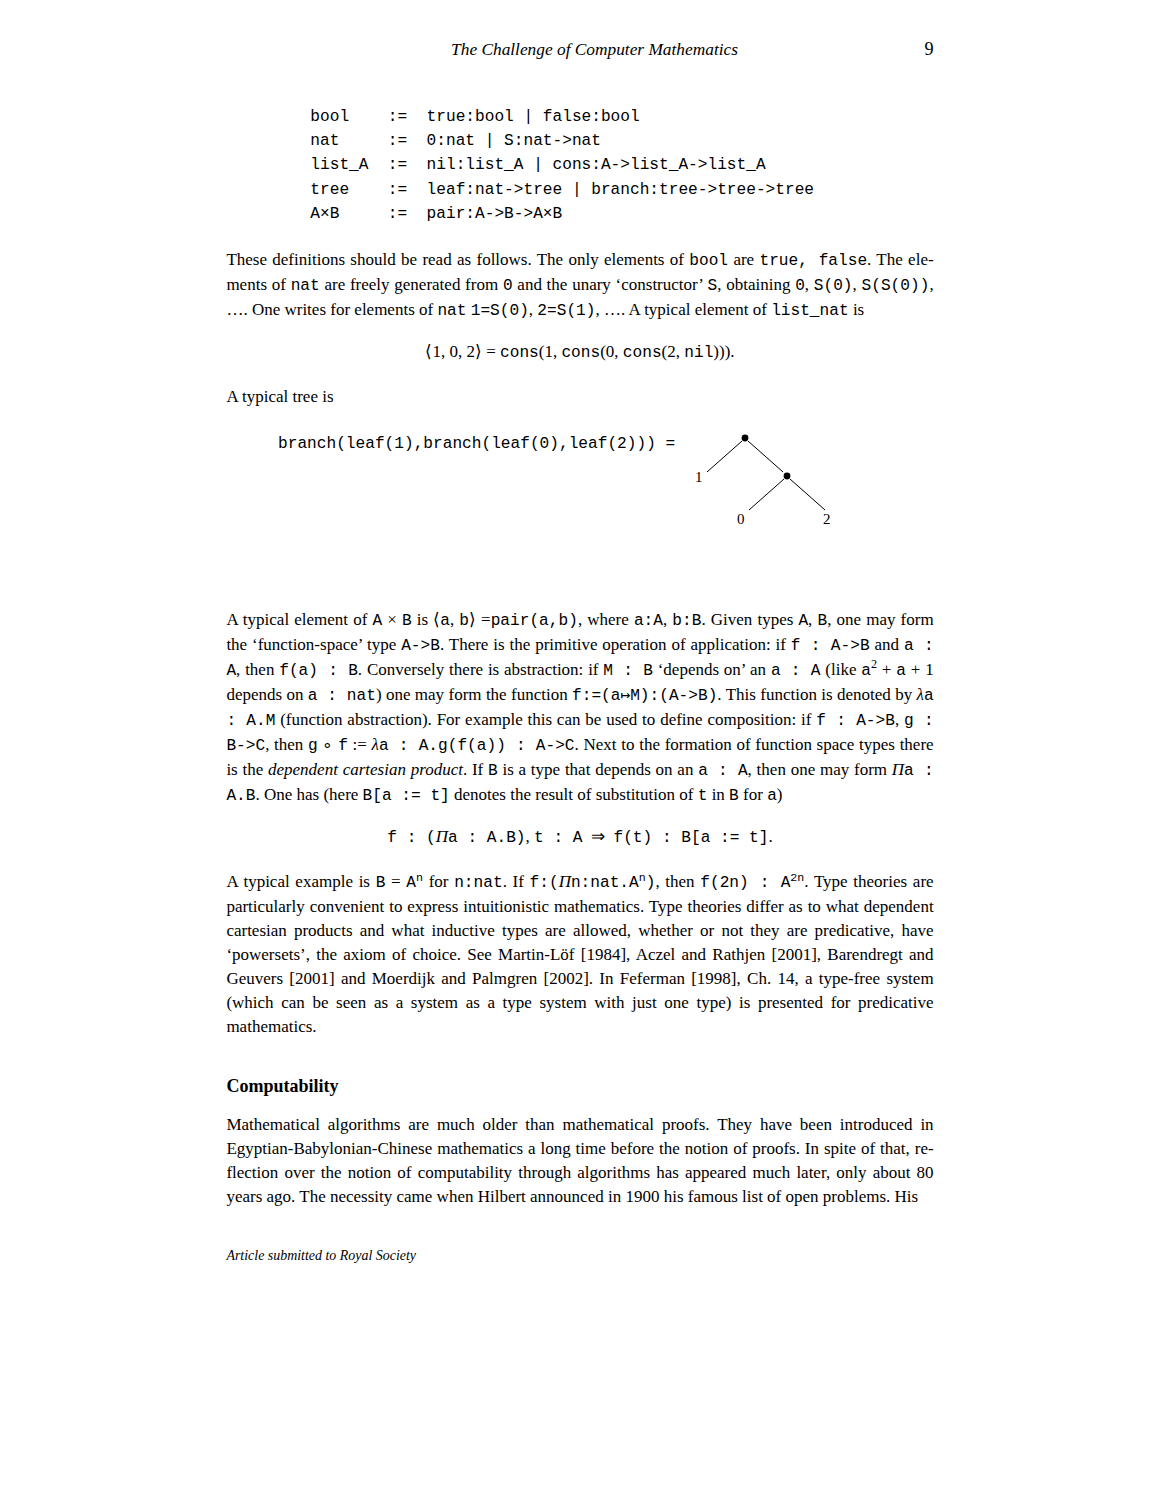The Challenge of Computer Mathematics
9
bool := true:bool | false:bool nat := 0:nat | S:nat->nat list_A := nil:list_A | cons:A->list_A->list_A tree := leaf:nat->tree | branch:tree->tree->tree A×B := pair:A->B->A×B
These definitions should be read as follows. The only elements of bool are true, false. The elements of nat are freely generated from 0 and the unary ‘constructor’ S, obtaining 0, S(0), S(S(0)), …. One writes for elements of nat 1=S(0), 2=S(1), …. A typical element of list_nat is
⟨1, 0, 2⟩ = cons(1, cons(0, cons(2, nil))).
A typical tree is
branch(leaf(1),branch(leaf(0),leaf(2))) =
1 0 2
A typical element of A × B is ⟨a, b⟩ =pair(a,b), where a:A, b:B. Given types A, B, one may form the ‘function-space’ type A->B. There is the primitive operation of application: if f : A->B and a : A, then f(a) : B. Conversely there is abstraction: if M : B ‘depends on’ an a : A (like a2 + a + 1 depends on a : nat) one may form the function f:=(a↦M):(A->B). This function is denoted by λa : A.M (function abstraction). For example this can be used to define composition: if f : A->B, g : B->C, then g ∘ f := λa : A.g(f(a)) : A->C. Next to the formation of function space types there is the dependent cartesian product. If B is a type that depends on an a : A, then one may form Πa : A.B. One has (here B[a := t] denotes the result of substitution of t in B for a)
f : (Πa : A.B), t : A ⇒ f(t) : B[a := t].
A typical example is B = An for n:nat. If f:(Πn:nat.An), then f(2n) : A2n. Type theories are particularly convenient to express intuitionistic mathematics. Type theories differ as to what dependent cartesian products and what inductive types are allowed, whether or not they are predicative, have ‘powersets’, the axiom of choice. See Martin-Löf [1984], Aczel and Rathjen [2001], Barendregt and Geuvers [2001] and Moerdijk and Palmgren [2002]. In Feferman [1998], Ch. 14, a type-free system (which can be seen as a system as a type system with just one type) is presented for predicative mathematics.
Computability
Mathematical algorithms are much older than mathematical proofs. They have been introduced in Egyptian-Babylonian-Chinese mathematics a long time before the notion of proofs. In spite of that, reflection over the notion of computability through algorithms has appeared much later, only about 80 years ago. The necessity came when Hilbert announced in 1900 his famous list of open problems. His
Article submitted to Royal Society